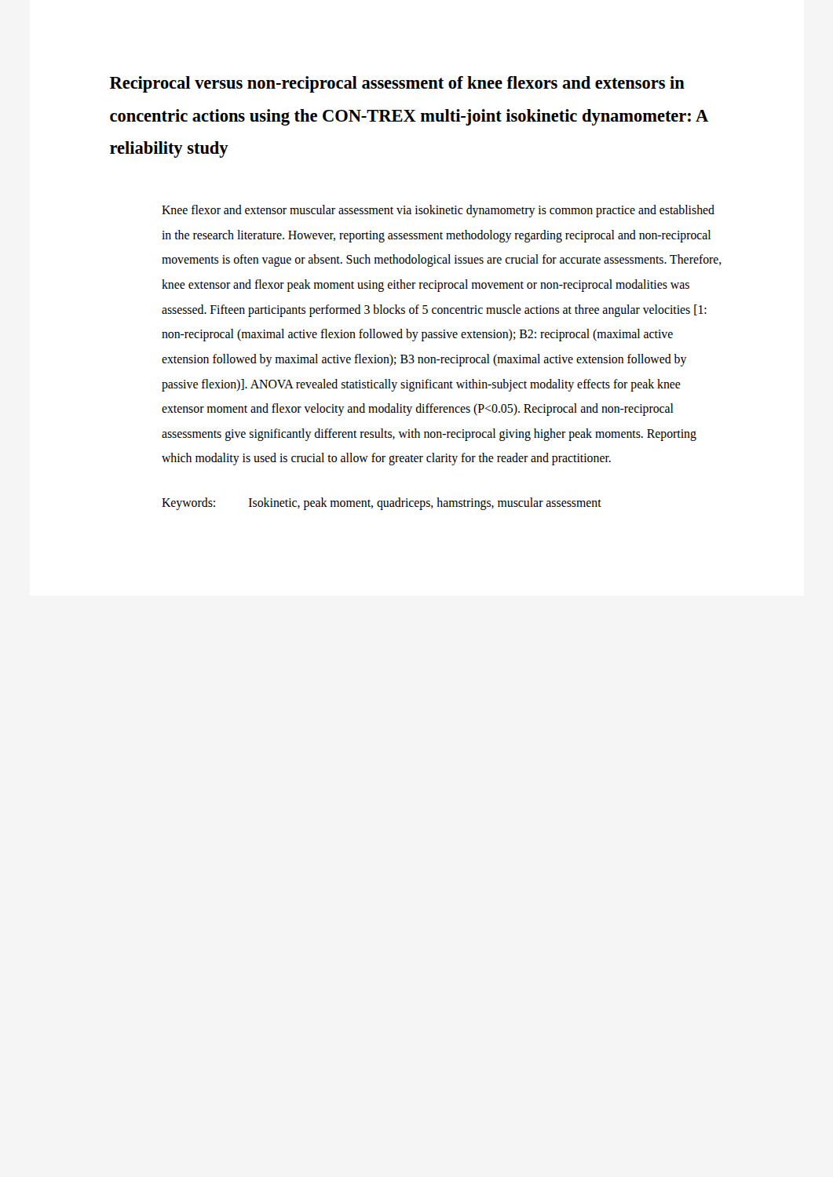Reciprocal versus non-reciprocal assessment of knee flexors and extensors in concentric actions using the CON-TREX multi-joint isokinetic dynamometer: A reliability study
Knee flexor and extensor muscular assessment via isokinetic dynamometry is common practice and established in the research literature. However, reporting assessment methodology regarding reciprocal and non-reciprocal movements is often vague or absent. Such methodological issues are crucial for accurate assessments. Therefore, knee extensor and flexor peak moment using either reciprocal movement or non-reciprocal modalities was assessed. Fifteen participants performed 3 blocks of 5 concentric muscle actions at three angular velocities [1: non-reciprocal (maximal active flexion followed by passive extension); B2: reciprocal (maximal active extension followed by maximal active flexion); B3 non-reciprocal (maximal active extension followed by passive flexion)]. ANOVA revealed statistically significant within-subject modality effects for peak knee extensor moment and flexor velocity and modality differences (P<0.05). Reciprocal and non-reciprocal assessments give significantly different results, with non-reciprocal giving higher peak moments. Reporting which modality is used is crucial to allow for greater clarity for the reader and practitioner.
Keywords: Isokinetic, peak moment, quadriceps, hamstrings, muscular assessment